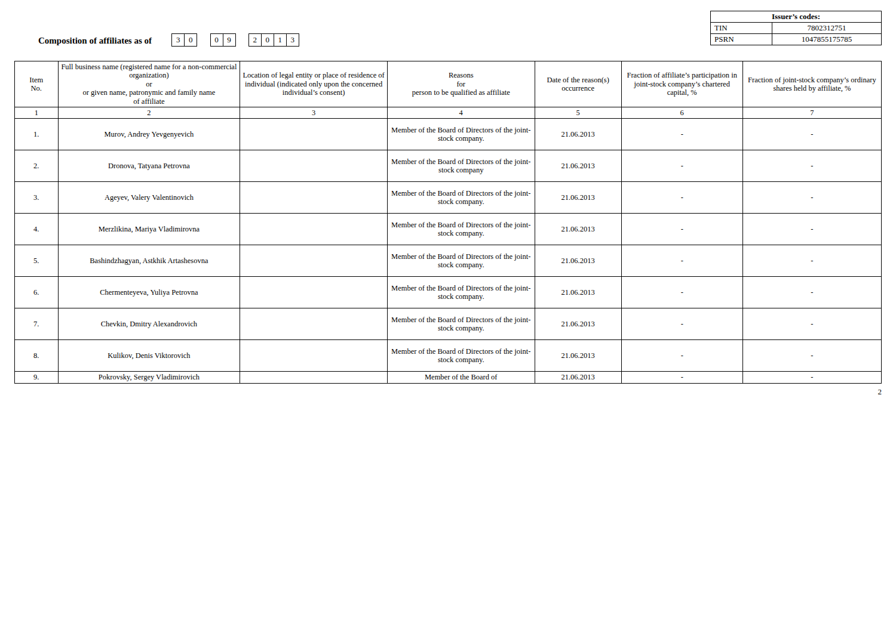Composition of affiliates as of
| 3 | 0 |
| 0 | 9 |
| 2 | 0 | 1 | 3 |
| Issuer’s codes: |
| TIN | 7802312751 |
| PSRN | 1047855175785 |
| Item No. | Full business name (registered name for a non-commercial organization) or or given name, patronymic and family name of affiliate | Location of legal entity or place of residence of individual (indicated only upon the concerned individual’s consent) | Reasons for person to be qualified as affiliate | Date of the reason(s) occurrence | Fraction of affiliate’s participation in joint-stock company’s chartered capital, % | Fraction of joint-stock company’s ordinary shares held by affiliate, % |
| --- | --- | --- | --- | --- | --- | --- |
| 1 | 2 | 3 | 4 | 5 | 6 | 7 |
| 1. | Murov, Andrey Yevgenyevich | | Member of the Board of Directors of the joint-stock company. | 21.06.2013 | - | - |
| 2. | Dronova, Tatyana Petrovna | | Member of the Board of Directors of the joint-stock company | 21.06.2013 | - | - |
| 3. | Ageyev, Valery Valentinovich | | Member of the Board of Directors of the joint-stock company. | 21.06.2013 | - | - |
| 4. | Merzlikina, Mariya Vladimirovna | | Member of the Board of Directors of the joint-stock company. | 21.06.2013 | - | - |
| 5. | Bashindzhagyan, Astkhik Artashesovna | | Member of the Board of Directors of the joint-stock company. | 21.06.2013 | - | - |
| 6. | Chermenteyeva, Yuliya Petrovna | | Member of the Board of Directors of the joint-stock company. | 21.06.2013 | - | - |
| 7. | Chevkin, Dmitry Alexandrovich | | Member of the Board of Directors of the joint-stock company. | 21.06.2013 | - | - |
| 8. | Kulikov, Denis Viktorovich | | Member of the Board of Directors of the joint-stock company. | 21.06.2013 | - | - |
| 9. | Pokrovsky, Sergey Vladimirovich | | Member of the Board of | 21.06.2013 | - | - |
2